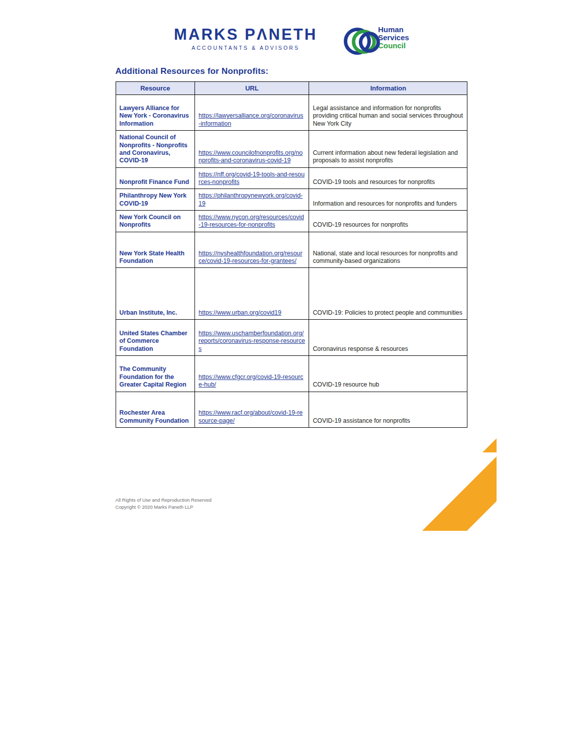MARKS PΛNETH
ACCOUNTANTS & ADVISORS
Human
Services
Council
Additional Resources for Nonprofits:
| Resource | URL | Information |
| --- | --- | --- |
| Lawyers Alliance for New York - Coronavirus Information | https://lawyersalliance.org/coronavirus-information | Legal assistance and information for nonprofits providing critical human and social services throughout New York City |
| National Council of Nonprofits - Nonprofits and Coronavirus, COVID-19 | https://www.councilofnonprofits.org/nonprofits-and-coronavirus-covid-19 | Current information about new federal legislation and proposals to assist nonprofits |
| Nonprofit Finance Fund | https://nff.org/covid-19-tools-and-resources-nonprofits | COVID-19 tools and resources for nonprofits |
| Philanthropy New York COVID-19 | https://philanthropynewyork.org/covid-19 | Information and resources for nonprofits and funders |
| New York Council on Nonprofits | https://www.nycon.org/resources/covid-19-resources-for-nonprofits | COVID-19 resources for nonprofits |
| New York State Health Foundation | https://nyshealthfoundation.org/resource/covid-19-resources-for-grantees/ | National, state and local resources for nonprofits and community-based organizations |
| Urban Institute, Inc. | https://www.urban.org/covid19 | COVID-19: Policies to protect people and communities |
| United States Chamber of Commerce Foundation | https://www.uschamberfoundation.org/reports/coronavirus-response-resources | Coronavirus response & resources |
| The Community Foundation for the Greater Capital Region | https://www.cfgcr.org/covid-19-resource-hub/ | COVID-19 resource hub |
| Rochester Area Community Foundation | https://www.racf.org/about/covid-19-resource-page/ | COVID-19 assistance for nonprofits |
All Rights of Use and Reproduction Reserved
Copyright © 2020 Marks Paneth LLP